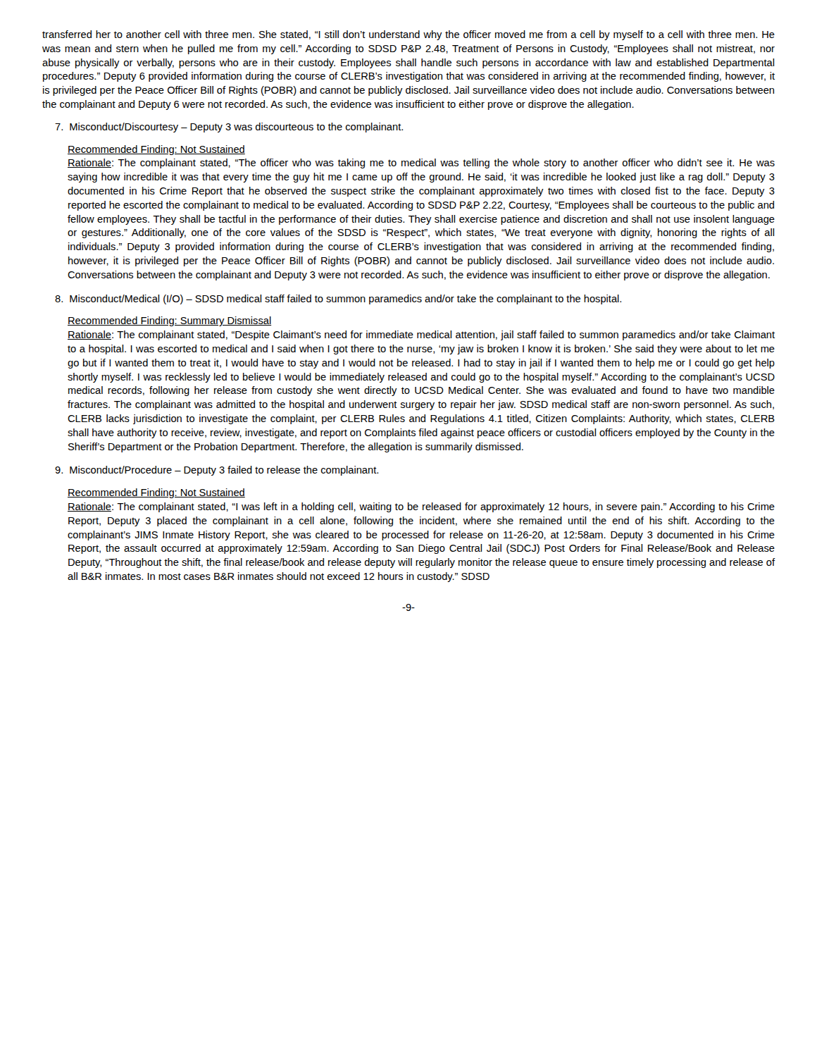transferred her to another cell with three men. She stated, “I still don’t understand why the officer moved me from a cell by myself to a cell with three men. He was mean and stern when he pulled me from my cell.” According to SDSD P&P 2.48, Treatment of Persons in Custody, “Employees shall not mistreat, nor abuse physically or verbally, persons who are in their custody. Employees shall handle such persons in accordance with law and established Departmental procedures.” Deputy 6 provided information during the course of CLERB’s investigation that was considered in arriving at the recommended finding, however, it is privileged per the Peace Officer Bill of Rights (POBR) and cannot be publicly disclosed. Jail surveillance video does not include audio. Conversations between the complainant and Deputy 6 were not recorded. As such, the evidence was insufficient to either prove or disprove the allegation.
7. Misconduct/Discourtesy – Deputy 3 was discourteous to the complainant.
Recommended Finding: Not Sustained
Rationale: The complainant stated, “The officer who was taking me to medical was telling the whole story to another officer who didn’t see it. He was saying how incredible it was that every time the guy hit me I came up off the ground. He said, ‘it was incredible he looked just like a rag doll.” Deputy 3 documented in his Crime Report that he observed the suspect strike the complainant approximately two times with closed fist to the face. Deputy 3 reported he escorted the complainant to medical to be evaluated. According to SDSD P&P 2.22, Courtesy, “Employees shall be courteous to the public and fellow employees. They shall be tactful in the performance of their duties. They shall exercise patience and discretion and shall not use insolent language or gestures.” Additionally, one of the core values of the SDSD is “Respect”, which states, “We treat everyone with dignity, honoring the rights of all individuals.” Deputy 3 provided information during the course of CLERB’s investigation that was considered in arriving at the recommended finding, however, it is privileged per the Peace Officer Bill of Rights (POBR) and cannot be publicly disclosed. Jail surveillance video does not include audio. Conversations between the complainant and Deputy 3 were not recorded. As such, the evidence was insufficient to either prove or disprove the allegation.
8. Misconduct/Medical (I/O) – SDSD medical staff failed to summon paramedics and/or take the complainant to the hospital.
Recommended Finding: Summary Dismissal
Rationale: The complainant stated, “Despite Claimant’s need for immediate medical attention, jail staff failed to summon paramedics and/or take Claimant to a hospital. I was escorted to medical and I said when I got there to the nurse, ‘my jaw is broken I know it is broken.’ She said they were about to let me go but if I wanted them to treat it, I would have to stay and I would not be released. I had to stay in jail if I wanted them to help me or I could go get help shortly myself. I was recklessly led to believe I would be immediately released and could go to the hospital myself.” According to the complainant’s UCSD medical records, following her release from custody she went directly to UCSD Medical Center. She was evaluated and found to have two mandible fractures. The complainant was admitted to the hospital and underwent surgery to repair her jaw. SDSD medical staff are non-sworn personnel. As such, CLERB lacks jurisdiction to investigate the complaint, per CLERB Rules and Regulations 4.1 titled, Citizen Complaints: Authority, which states, CLERB shall have authority to receive, review, investigate, and report on Complaints filed against peace officers or custodial officers employed by the County in the Sheriff’s Department or the Probation Department. Therefore, the allegation is summarily dismissed.
9. Misconduct/Procedure – Deputy 3 failed to release the complainant.
Recommended Finding: Not Sustained
Rationale: The complainant stated, “I was left in a holding cell, waiting to be released for approximately 12 hours, in severe pain.” According to his Crime Report, Deputy 3 placed the complainant in a cell alone, following the incident, where she remained until the end of his shift. According to the complainant’s JIMS Inmate History Report, she was cleared to be processed for release on 11-26-20, at 12:58am. Deputy 3 documented in his Crime Report, the assault occurred at approximately 12:59am. According to San Diego Central Jail (SDCJ) Post Orders for Final Release/Book and Release Deputy, “Throughout the shift, the final release/book and release deputy will regularly monitor the release queue to ensure timely processing and release of all B&R inmates. In most cases B&R inmates should not exceed 12 hours in custody.” SDSD
-9-